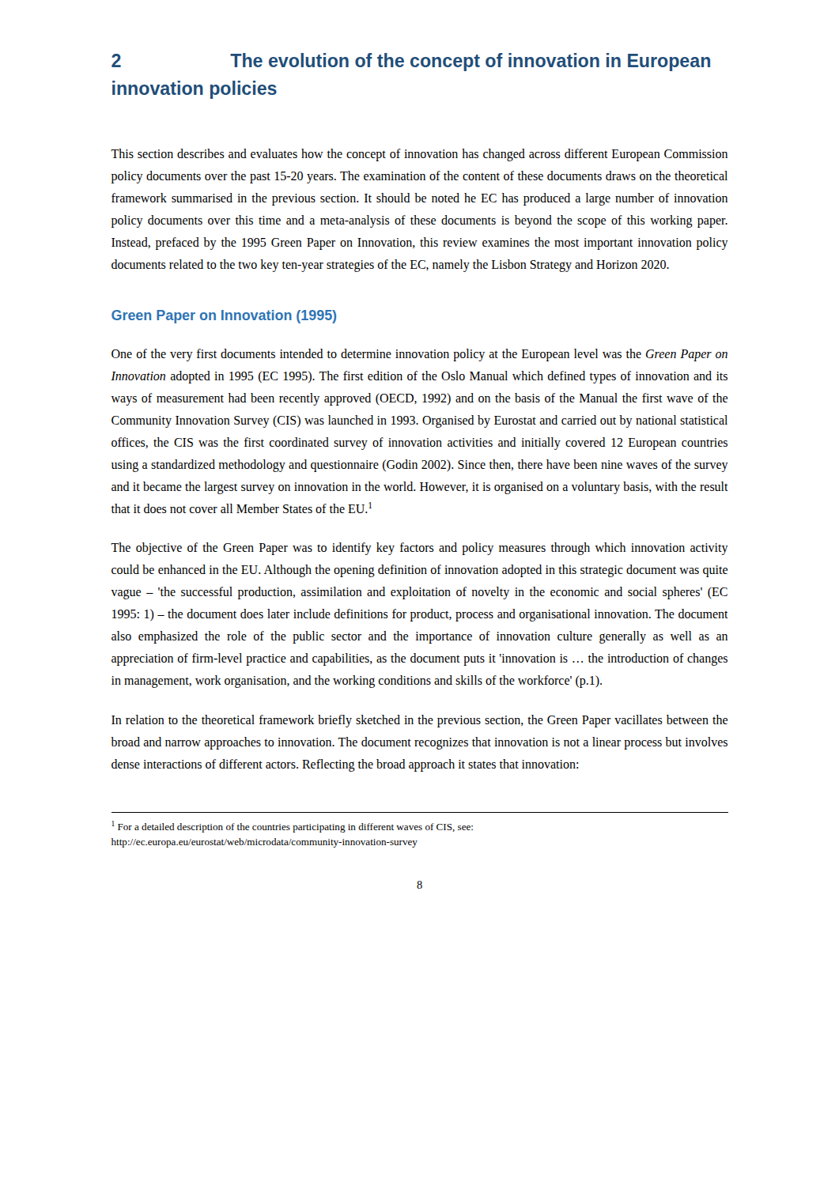2 The evolution of the concept of innovation in European innovation policies
This section describes and evaluates how the concept of innovation has changed across different European Commission policy documents over the past 15-20 years. The examination of the content of these documents draws on the theoretical framework summarised in the previous section. It should be noted he EC has produced a large number of innovation policy documents over this time and a meta-analysis of these documents is beyond the scope of this working paper. Instead, prefaced by the 1995 Green Paper on Innovation, this review examines the most important innovation policy documents related to the two key ten-year strategies of the EC, namely the Lisbon Strategy and Horizon 2020.
Green Paper on Innovation (1995)
One of the very first documents intended to determine innovation policy at the European level was the Green Paper on Innovation adopted in 1995 (EC 1995). The first edition of the Oslo Manual which defined types of innovation and its ways of measurement had been recently approved (OECD, 1992) and on the basis of the Manual the first wave of the Community Innovation Survey (CIS) was launched in 1993. Organised by Eurostat and carried out by national statistical offices, the CIS was the first coordinated survey of innovation activities and initially covered 12 European countries using a standardized methodology and questionnaire (Godin 2002). Since then, there have been nine waves of the survey and it became the largest survey on innovation in the world. However, it is organised on a voluntary basis, with the result that it does not cover all Member States of the EU.1
The objective of the Green Paper was to identify key factors and policy measures through which innovation activity could be enhanced in the EU. Although the opening definition of innovation adopted in this strategic document was quite vague – 'the successful production, assimilation and exploitation of novelty in the economic and social spheres' (EC 1995: 1) – the document does later include definitions for product, process and organisational innovation. The document also emphasized the role of the public sector and the importance of innovation culture generally as well as an appreciation of firm-level practice and capabilities, as the document puts it 'innovation is … the introduction of changes in management, work organisation, and the working conditions and skills of the workforce' (p.1).
In relation to the theoretical framework briefly sketched in the previous section, the Green Paper vacillates between the broad and narrow approaches to innovation. The document recognizes that innovation is not a linear process but involves dense interactions of different actors. Reflecting the broad approach it states that innovation:
1 For a detailed description of the countries participating in different waves of CIS, see:
http://ec.europa.eu/eurostat/web/microdata/community-innovation-survey
8